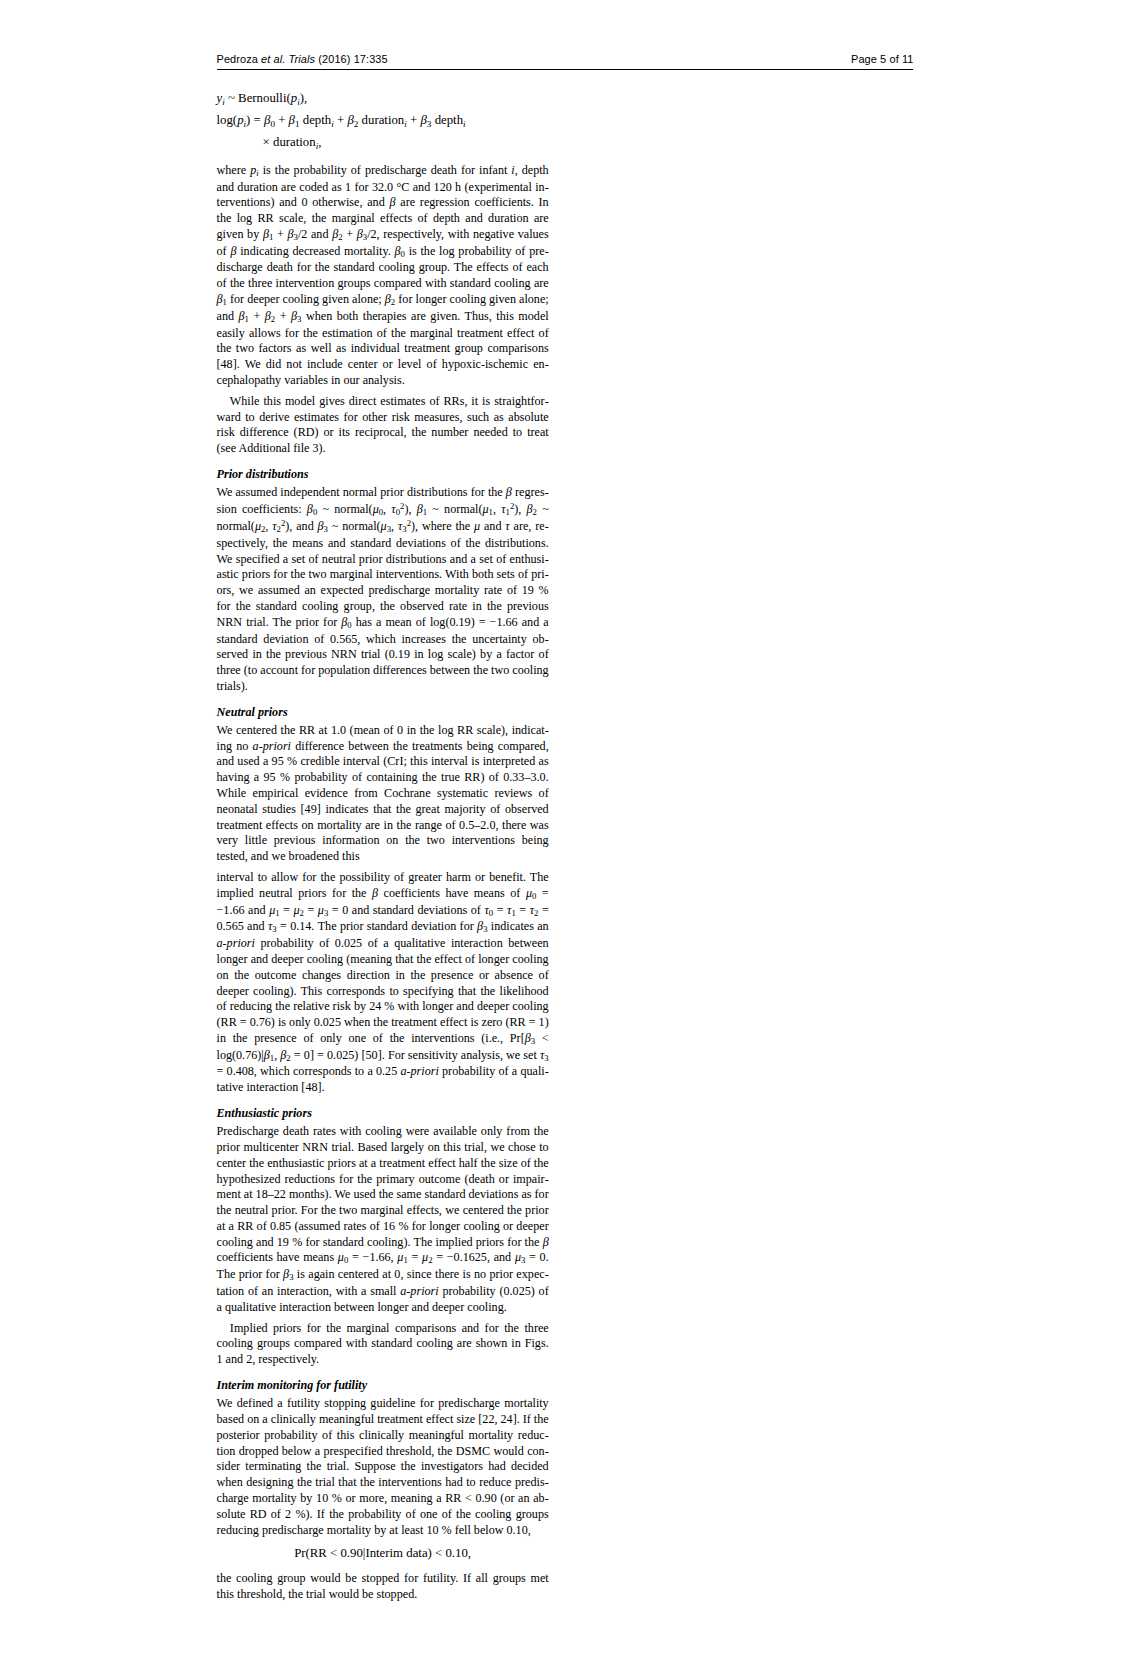Pedroza et al. Trials (2016) 17:335
Page 5 of 11
yi ~ Bernoulli(pi),
log(pi) = β0 + β1 depthi + β2 durationi + β3 depthi
× durationi,
where pi is the probability of predischarge death for infant i, depth and duration are coded as 1 for 32.0 °C and 120 h (experimental interventions) and 0 otherwise, and β are regression coefficients. In the log RR scale, the marginal effects of depth and duration are given by β1 + β3/2 and β2 + β3/2, respectively, with negative values of β indicating decreased mortality. β0 is the log probability of predischarge death for the standard cooling group. The effects of each of the three intervention groups compared with standard cooling are β1 for deeper cooling given alone; β2 for longer cooling given alone; and β1 + β2 + β3 when both therapies are given. Thus, this model easily allows for the estimation of the marginal treatment effect of the two factors as well as individual treatment group comparisons [48]. We did not include center or level of hypoxic-ischemic encephalopathy variables in our analysis.
While this model gives direct estimates of RRs, it is straightforward to derive estimates for other risk measures, such as absolute risk difference (RD) or its reciprocal, the number needed to treat (see Additional file 3).
Prior distributions
We assumed independent normal prior distributions for the β regression coefficients: β0 ~ normal(μ0, τ02), β1 ~ normal(μ1, τ12), β2 ~ normal(μ2, τ22), and β3 ~ normal(μ3, τ32), where the μ and τ are, respectively, the means and standard deviations of the distributions. We specified a set of neutral prior distributions and a set of enthusiastic priors for the two marginal interventions. With both sets of priors, we assumed an expected predischarge mortality rate of 19 % for the standard cooling group, the observed rate in the previous NRN trial. The prior for β0 has a mean of log(0.19) = −1.66 and a standard deviation of 0.565, which increases the uncertainty observed in the previous NRN trial (0.19 in log scale) by a factor of three (to account for population differences between the two cooling trials).
Neutral priors
We centered the RR at 1.0 (mean of 0 in the log RR scale), indicating no a-priori difference between the treatments being compared, and used a 95 % credible interval (CrI; this interval is interpreted as having a 95 % probability of containing the true RR) of 0.33–3.0. While empirical evidence from Cochrane systematic reviews of neonatal studies [49] indicates that the great majority of observed treatment effects on mortality are in the range of 0.5–2.0, there was very little previous information on the two interventions being tested, and we broadened this
interval to allow for the possibility of greater harm or benefit. The implied neutral priors for the β coefficients have means of μ0 = −1.66 and μ1 = μ2 = μ3 = 0 and standard deviations of τ0 = τ1 = τ2 = 0.565 and τ3 = 0.14. The prior standard deviation for β3 indicates an a-priori probability of 0.025 of a qualitative interaction between longer and deeper cooling (meaning that the effect of longer cooling on the outcome changes direction in the presence or absence of deeper cooling). This corresponds to specifying that the likelihood of reducing the relative risk by 24 % with longer and deeper cooling (RR = 0.76) is only 0.025 when the treatment effect is zero (RR = 1) in the presence of only one of the interventions (i.e., Pr[β3 < log(0.76)|β1, β2 = 0] = 0.025) [50]. For sensitivity analysis, we set τ3 = 0.408, which corresponds to a 0.25 a-priori probability of a qualitative interaction [48].
Enthusiastic priors
Predischarge death rates with cooling were available only from the prior multicenter NRN trial. Based largely on this trial, we chose to center the enthusiastic priors at a treatment effect half the size of the hypothesized reductions for the primary outcome (death or impairment at 18–22 months). We used the same standard deviations as for the neutral prior. For the two marginal effects, we centered the prior at a RR of 0.85 (assumed rates of 16 % for longer cooling or deeper cooling and 19 % for standard cooling). The implied priors for the β coefficients have means μ0 = −1.66, μ1 = μ2 = −0.1625, and μ3 = 0. The prior for β3 is again centered at 0, since there is no prior expectation of an interaction, with a small a-priori probability (0.025) of a qualitative interaction between longer and deeper cooling.
Implied priors for the marginal comparisons and for the three cooling groups compared with standard cooling are shown in Figs. 1 and 2, respectively.
Interim monitoring for futility
We defined a futility stopping guideline for predischarge mortality based on a clinically meaningful treatment effect size [22, 24]. If the posterior probability of this clinically meaningful mortality reduction dropped below a prespecified threshold, the DSMC would consider terminating the trial. Suppose the investigators had decided when designing the trial that the interventions had to reduce predischarge mortality by 10 % or more, meaning a RR < 0.90 (or an absolute RD of 2 %). If the probability of one of the cooling groups reducing predischarge mortality by at least 10 % fell below 0.10,
Pr(RR < 0.90|Interim data) < 0.10,
the cooling group would be stopped for futility. If all groups met this threshold, the trial would be stopped.